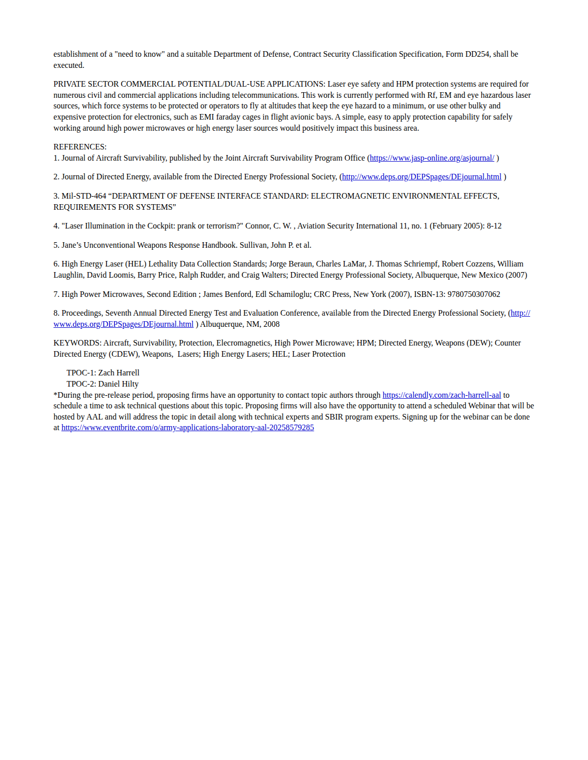establishment of a "need to know" and a suitable Department of Defense, Contract Security Classification Specification, Form DD254, shall be executed.
PRIVATE SECTOR COMMERCIAL POTENTIAL/DUAL-USE APPLICATIONS: Laser eye safety and HPM protection systems are required for numerous civil and commercial applications including telecommunications. This work is currently performed with Rf, EM and eye hazardous laser sources, which force systems to be protected or operators to fly at altitudes that keep the eye hazard to a minimum, or use other bulky and expensive protection for electronics, such as EMI faraday cages in flight avionic bays. A simple, easy to apply protection capability for safely working around high power microwaves or high energy laser sources would positively impact this business area.
REFERENCES:
1. Journal of Aircraft Survivability, published by the Joint Aircraft Survivability Program Office (https://www.jasp-online.org/asjournal/ )
2. Journal of Directed Energy, available from the Directed Energy Professional Society, (http://www.deps.org/DEPSpages/DEjournal.html )
3. Mil-STD-464 “DEPARTMENT OF DEFENSE INTERFACE STANDARD: ELECTROMAGNETIC ENVIRONMENTAL EFFECTS, REQUIREMENTS FOR SYSTEMS”
4. "Laser Illumination in the Cockpit: prank or terrorism?" Connor, C. W. , Aviation Security International 11, no. 1 (February 2005): 8-12
5. Jane’s Unconventional Weapons Response Handbook. Sullivan, John P. et al.
6. High Energy Laser (HEL) Lethality Data Collection Standards; Jorge Beraun, Charles LaMar, J. Thomas Schriempf, Robert Cozzens, William Laughlin, David Loomis, Barry Price, Ralph Rudder, and Craig Walters; Directed Energy Professional Society, Albuquerque, New Mexico (2007)
7. High Power Microwaves, Second Edition ; James Benford, Edl Schamiloglu; CRC Press, New York (2007), ISBN-13: 9780750307062
8. Proceedings, Seventh Annual Directed Energy Test and Evaluation Conference, available from the Directed Energy Professional Society, (http://www.deps.org/DEPSpages/DEjournal.html ) Albuquerque, NM, 2008
KEYWORDS: Aircraft, Survivability, Protection, Elecromagnetics, High Power Microwave; HPM; Directed Energy, Weapons (DEW); Counter Directed Energy (CDEW), Weapons, Lasers; High Energy Lasers; HEL; Laser Protection
TPOC-1: Zach Harrell
TPOC-2: Daniel Hilty
*During the pre-release period, proposing firms have an opportunity to contact topic authors through https://calendly.com/zach-harrell-aal to schedule a time to ask technical questions about this topic. Proposing firms will also have the opportunity to attend a scheduled Webinar that will be hosted by AAL and will address the topic in detail along with technical experts and SBIR program experts. Signing up for the webinar can be done at https://www.eventbrite.com/o/army-applications-laboratory-aal-20258579285